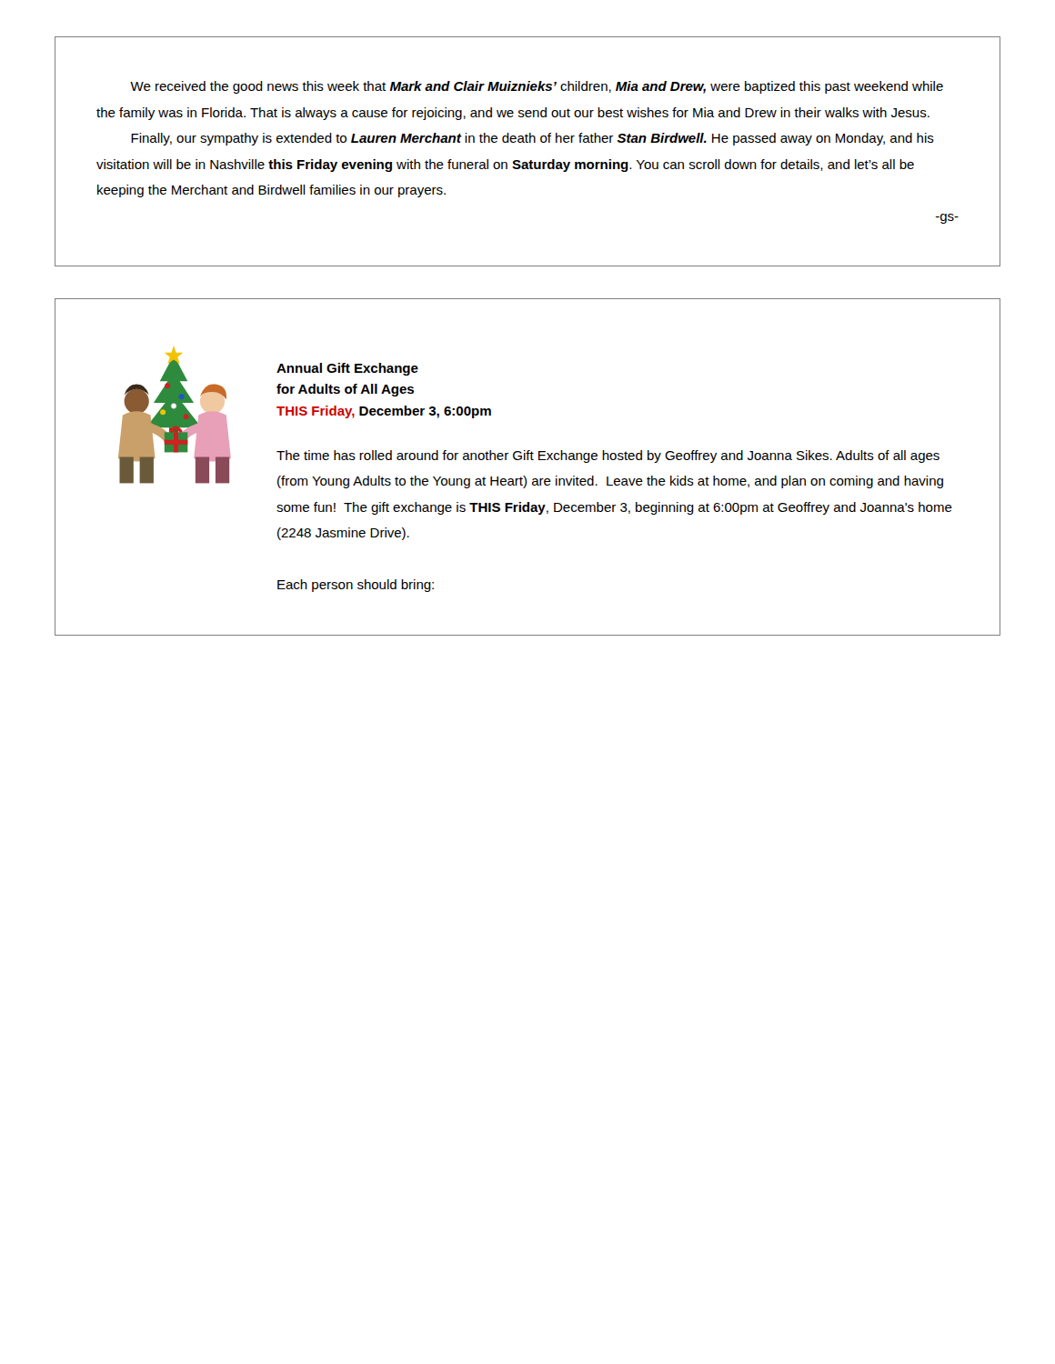We received the good news this week that Mark and Clair Muiznieks’ children, Mia and Drew, were baptized this past weekend while the family was in Florida. That is always a cause for rejoicing, and we send out our best wishes for Mia and Drew in their walks with Jesus.
Finally, our sympathy is extended to Lauren Merchant in the death of her father Stan Birdwell. He passed away on Monday, and his visitation will be in Nashville this Friday evening with the funeral on Saturday morning. You can scroll down for details, and let’s all be keeping the Merchant and Birdwell families in our prayers.
-gs-
Annual Gift Exchange
for Adults of All Ages
THIS Friday, December 3, 6:00pm
The time has rolled around for another Gift Exchange hosted by Geoffrey and Joanna Sikes. Adults of all ages (from Young Adults to the Young at Heart) are invited. Leave the kids at home, and plan on coming and having some fun! The gift exchange is THIS Friday, December 3, beginning at 6:00pm at Geoffrey and Joanna's home (2248 Jasmine Drive).
Each person should bring: